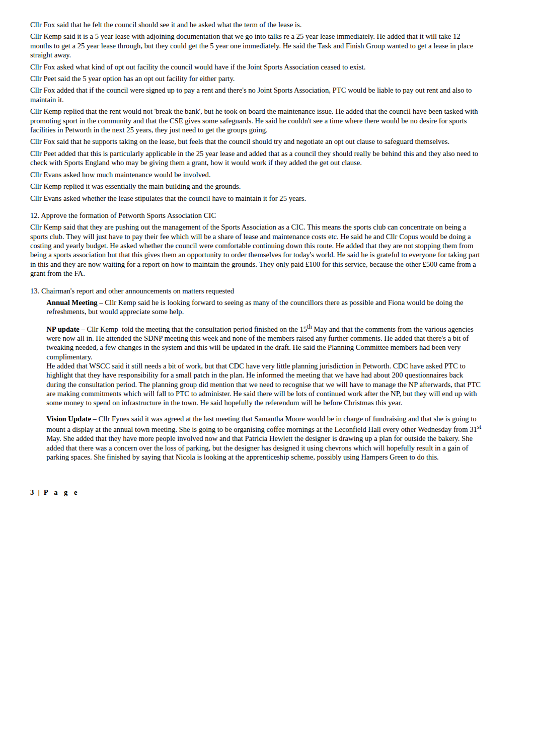Cllr Fox said that he felt the council should see it and he asked what the term of the lease is.
Cllr Kemp said it is a 5 year lease with adjoining documentation that we go into talks re a 25 year lease immediately. He added that it will take 12 months to get a 25 year lease through, but they could get the 5 year one immediately. He said the Task and Finish Group wanted to get a lease in place straight away.
Cllr Fox asked what kind of opt out facility the council would have if the Joint Sports Association ceased to exist.
Cllr Peet said the 5 year option has an opt out facility for either party.
Cllr Fox added that if the council were signed up to pay a rent and there's no Joint Sports Association, PTC would be liable to pay out rent and also to maintain it.
Cllr Kemp replied that the rent would not 'break the bank', but he took on board the maintenance issue. He added that the council have been tasked with promoting sport in the community and that the CSE gives some safeguards. He said he couldn't see a time where there would be no desire for sports facilities in Petworth in the next 25 years, they just need to get the groups going.
Cllr Fox said that he supports taking on the lease, but feels that the council should try and negotiate an opt out clause to safeguard themselves.
Cllr Peet added that this is particularly applicable in the 25 year lease and added that as a council they should really be behind this and they also need to check with Sports England who may be giving them a grant, how it would work if they added the get out clause.
Cllr Evans asked how much maintenance would be involved.
Cllr Kemp replied it was essentially the main building and the grounds.
Cllr Evans asked whether the lease stipulates that the council have to maintain it for 25 years.
12. Approve the formation of Petworth Sports Association CIC
Cllr Kemp said that they are pushing out the management of the Sports Association as a CIC. This means the sports club can concentrate on being a sports club. They will just have to pay their fee which will be a share of lease and maintenance costs etc. He said he and Cllr Copus would be doing a costing and yearly budget. He asked whether the council were comfortable continuing down this route. He added that they are not stopping them from being a sports association but that this gives them an opportunity to order themselves for today's world. He said he is grateful to everyone for taking part in this and they are now waiting for a report on how to maintain the grounds. They only paid £100 for this service, because the other £500 came from a grant from the FA.
13. Chairman's report and other announcements on matters requested
Annual Meeting – Cllr Kemp said he is looking forward to seeing as many of the councillors there as possible and Fiona would be doing the refreshments, but would appreciate some help.
NP update – Cllr Kemp told the meeting that the consultation period finished on the 15th May and that the comments from the various agencies were now all in. He attended the SDNP meeting this week and none of the members raised any further comments. He added that there's a bit of tweaking needed, a few changes in the system and this will be updated in the draft. He said the Planning Committee members had been very complimentary.
He added that WSCC said it still needs a bit of work, but that CDC have very little planning jurisdiction in Petworth. CDC have asked PTC to highlight that they have responsibility for a small patch in the plan. He informed the meeting that we have had about 200 questionnaires back during the consultation period. The planning group did mention that we need to recognise that we will have to manage the NP afterwards, that PTC are making commitments which will fall to PTC to administer. He said there will be lots of continued work after the NP, but they will end up with some money to spend on infrastructure in the town. He said hopefully the referendum will be before Christmas this year.
Vision Update – Cllr Fynes said it was agreed at the last meeting that Samantha Moore would be in charge of fundraising and that she is going to mount a display at the annual town meeting. She is going to be organising coffee mornings at the Leconfield Hall every other Wednesday from 31st May. She added that they have more people involved now and that Patricia Hewlett the designer is drawing up a plan for outside the bakery. She added that there was a concern over the loss of parking, but the designer has designed it using chevrons which will hopefully result in a gain of parking spaces. She finished by saying that Nicola is looking at the apprenticeship scheme, possibly using Hampers Green to do this.
3 | P a g e